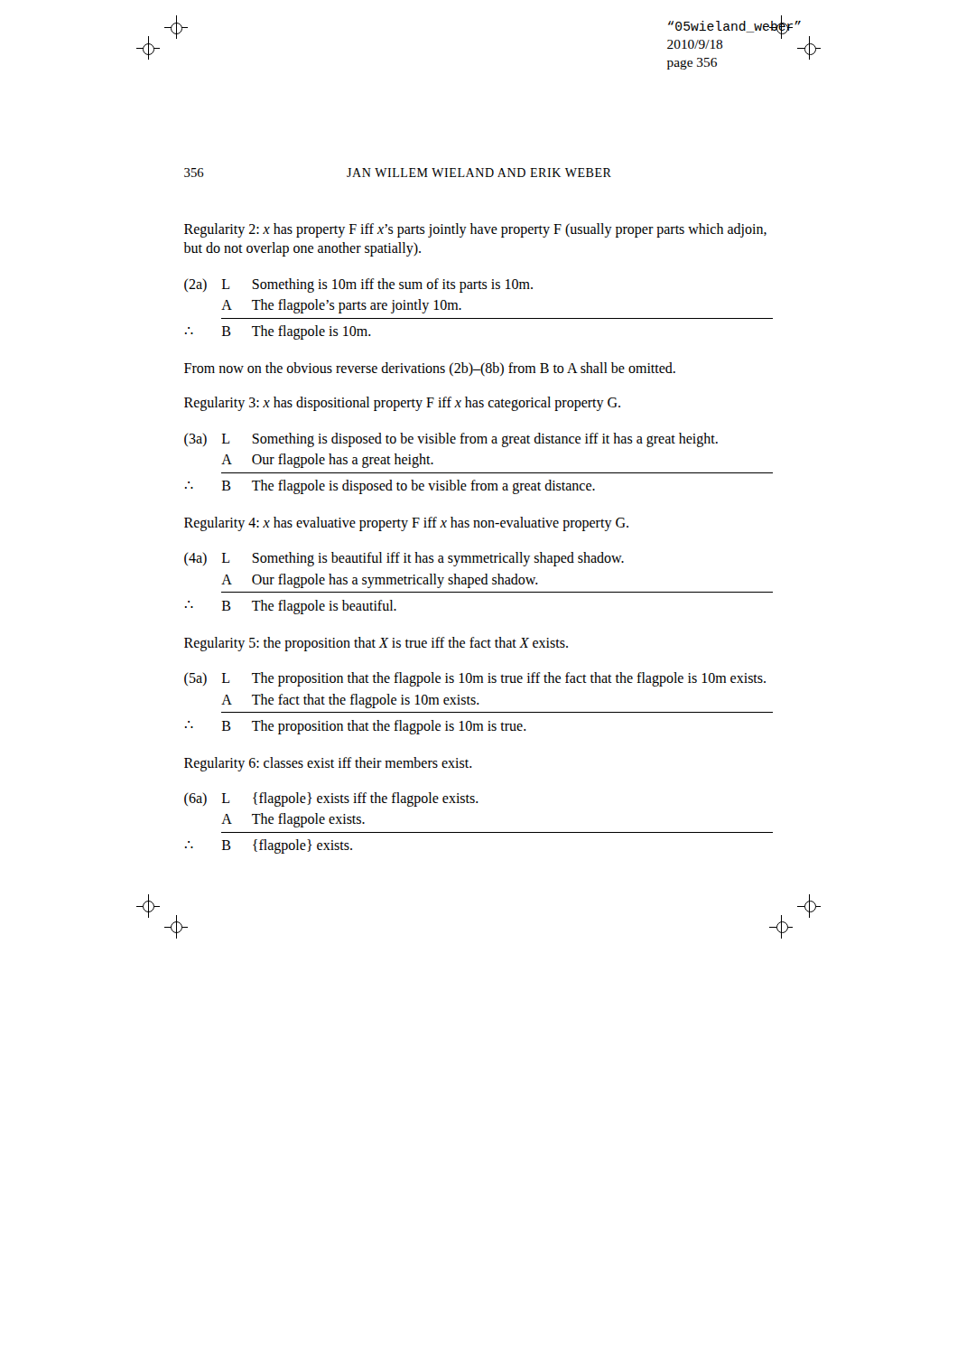“05wieland_weber”
2010/9/18
page 356
356
Jan Willem Wieland and Erik Weber
Regularity 2: x has property F iff x’s parts jointly have property F (usually proper parts which adjoin, but do not overlap one another spatially).
| (2a) | L | Something is 10m iff the sum of its parts is 10m. |
| | A | The flagpole’s parts are jointly 10m. |
| ∴ | B | The flagpole is 10m. |
From now on the obvious reverse derivations (2b)–(8b) from B to A shall be omitted.
Regularity 3: x has dispositional property F iff x has categorical property G.
| (3a) | L | Something is disposed to be visible from a great distance iff it has a great height. |
| | A | Our flagpole has a great height. |
| ∴ | B | The flagpole is disposed to be visible from a great distance. |
Regularity 4: x has evaluative property F iff x has non-evaluative property G.
| (4a) | L | Something is beautiful iff it has a symmetrically shaped shadow. |
| | A | Our flagpole has a symmetrically shaped shadow. |
| ∴ | B | The flagpole is beautiful. |
Regularity 5: the proposition that X is true iff the fact that X exists.
| (5a) | L | The proposition that the flagpole is 10m is true iff the fact that the flagpole is 10m exists. |
| | A | The fact that the flagpole is 10m exists. |
| ∴ | B | The proposition that the flagpole is 10m is true. |
Regularity 6: classes exist iff their members exist.
| (6a) | L | {flagpole} exists iff the flagpole exists. |
| | A | The flagpole exists. |
| ∴ | B | {flagpole} exists. |